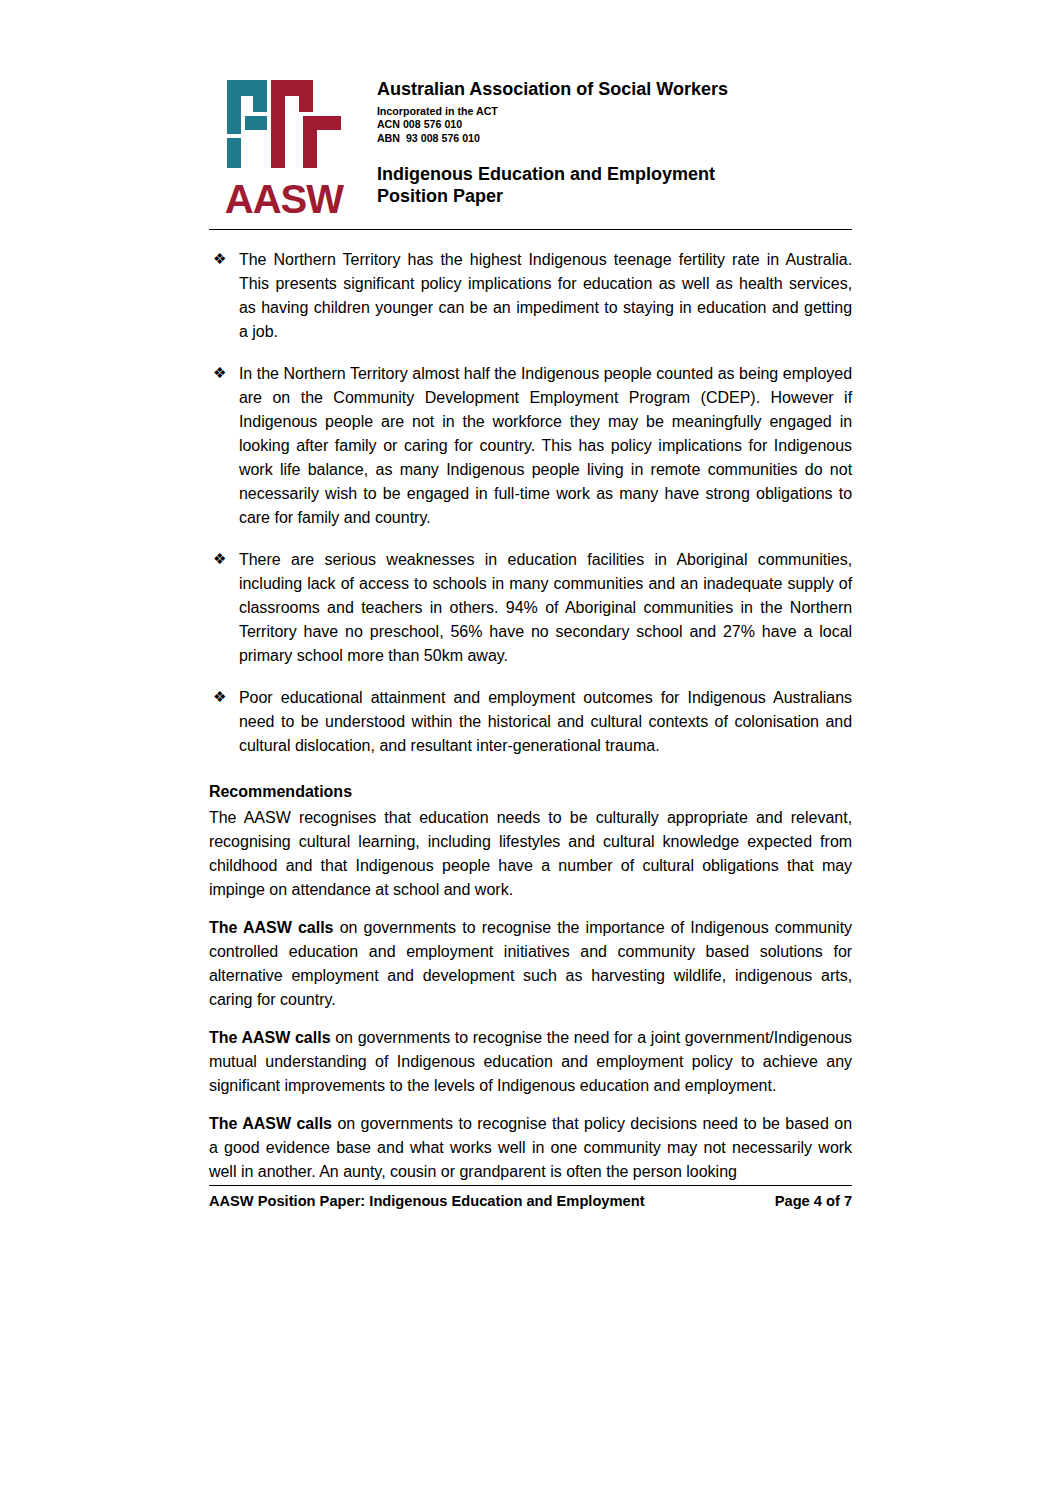AASW
Australian Association of Social Workers
Incorporated in the ACT
ACN 008 576 010
ABN 93 008 576 010
Indigenous Education and Employment
Position Paper
The Northern Territory has the highest Indigenous teenage fertility rate in Australia. This presents significant policy implications for education as well as health services, as having children younger can be an impediment to staying in education and getting a job.
In the Northern Territory almost half the Indigenous people counted as being employed are on the Community Development Employment Program (CDEP). However if Indigenous people are not in the workforce they may be meaningfully engaged in looking after family or caring for country. This has policy implications for Indigenous work life balance, as many Indigenous people living in remote communities do not necessarily wish to be engaged in full-time work as many have strong obligations to care for family and country.
There are serious weaknesses in education facilities in Aboriginal communities, including lack of access to schools in many communities and an inadequate supply of classrooms and teachers in others. 94% of Aboriginal communities in the Northern Territory have no preschool, 56% have no secondary school and 27% have a local primary school more than 50km away.
Poor educational attainment and employment outcomes for Indigenous Australians need to be understood within the historical and cultural contexts of colonisation and cultural dislocation, and resultant inter-generational trauma.
Recommendations
The AASW recognises that education needs to be culturally appropriate and relevant, recognising cultural learning, including lifestyles and cultural knowledge expected from childhood and that Indigenous people have a number of cultural obligations that may impinge on attendance at school and work.
The AASW calls on governments to recognise the importance of Indigenous community controlled education and employment initiatives and community based solutions for alternative employment and development such as harvesting wildlife, indigenous arts, caring for country.
The AASW calls on governments to recognise the need for a joint government/Indigenous mutual understanding of Indigenous education and employment policy to achieve any significant improvements to the levels of Indigenous education and employment.
The AASW calls on governments to recognise that policy decisions need to be based on a good evidence base and what works well in one community may not necessarily work well in another. An aunty, cousin or grandparent is often the person looking
AASW Position Paper: Indigenous Education and Employment Page 4 of 7